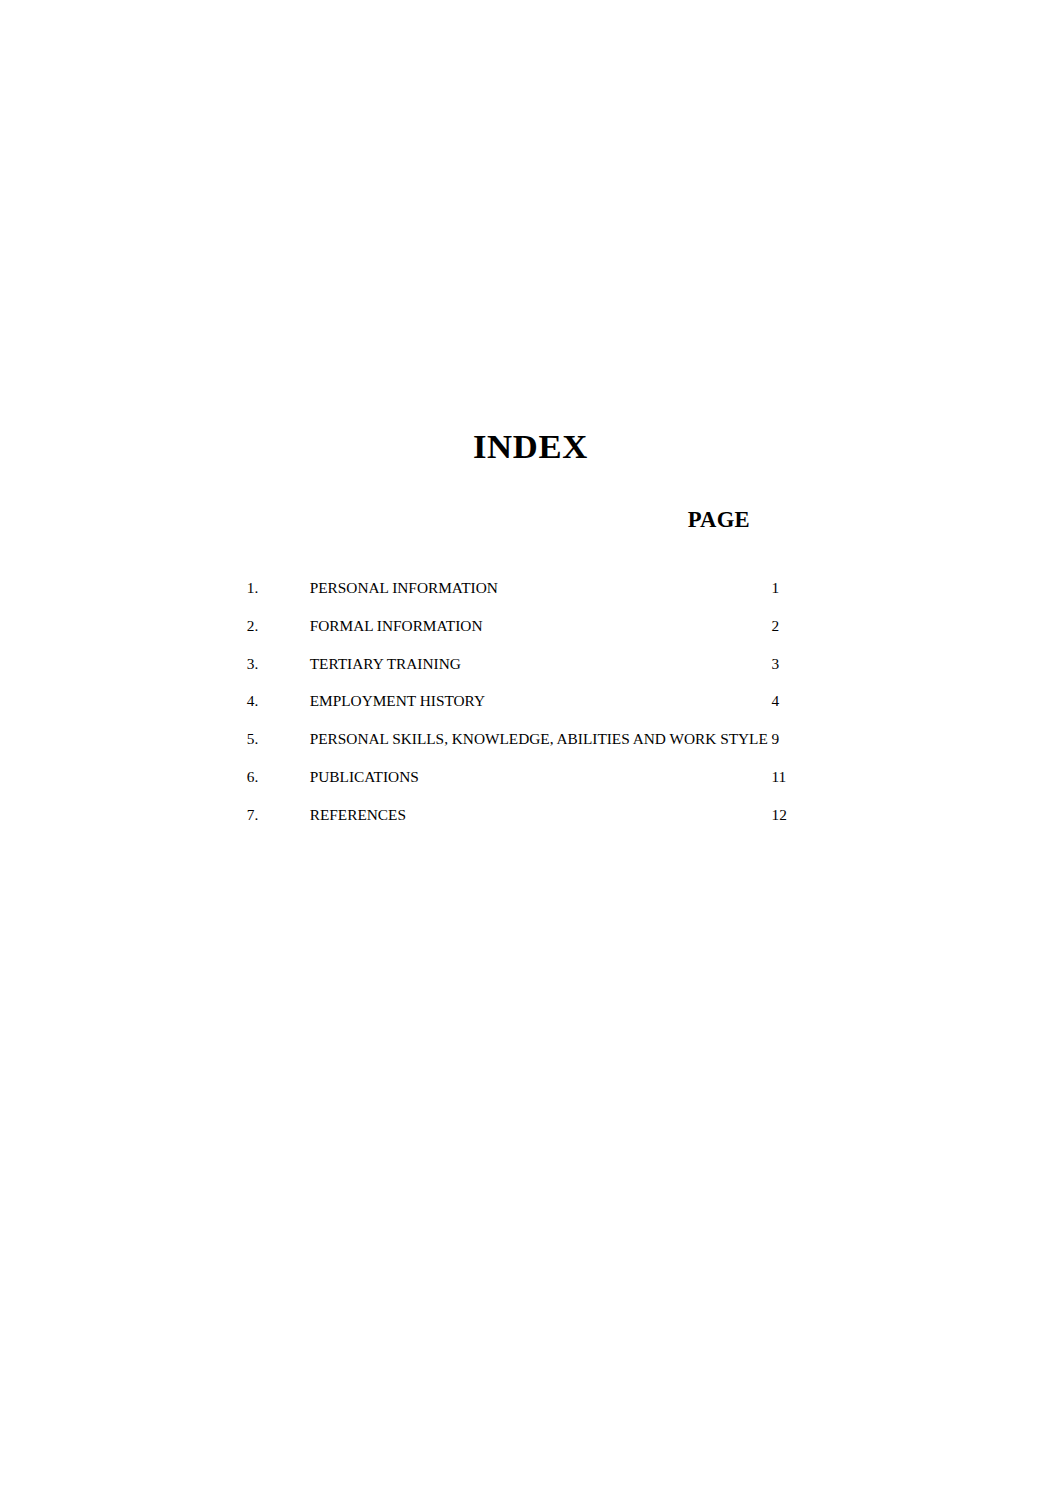INDEX
PAGE
| 1. | PERSONAL INFORMATION | 1 |
| 2. | FORMAL INFORMATION | 2 |
| 3. | TERTIARY TRAINING | 3 |
| 4. | EMPLOYMENT HISTORY | 4 |
| 5. | PERSONAL SKILLS, KNOWLEDGE, ABILITIES AND WORK STYLE | 9 |
| 6. | PUBLICATIONS | 11 |
| 7. | REFERENCES | 12 |